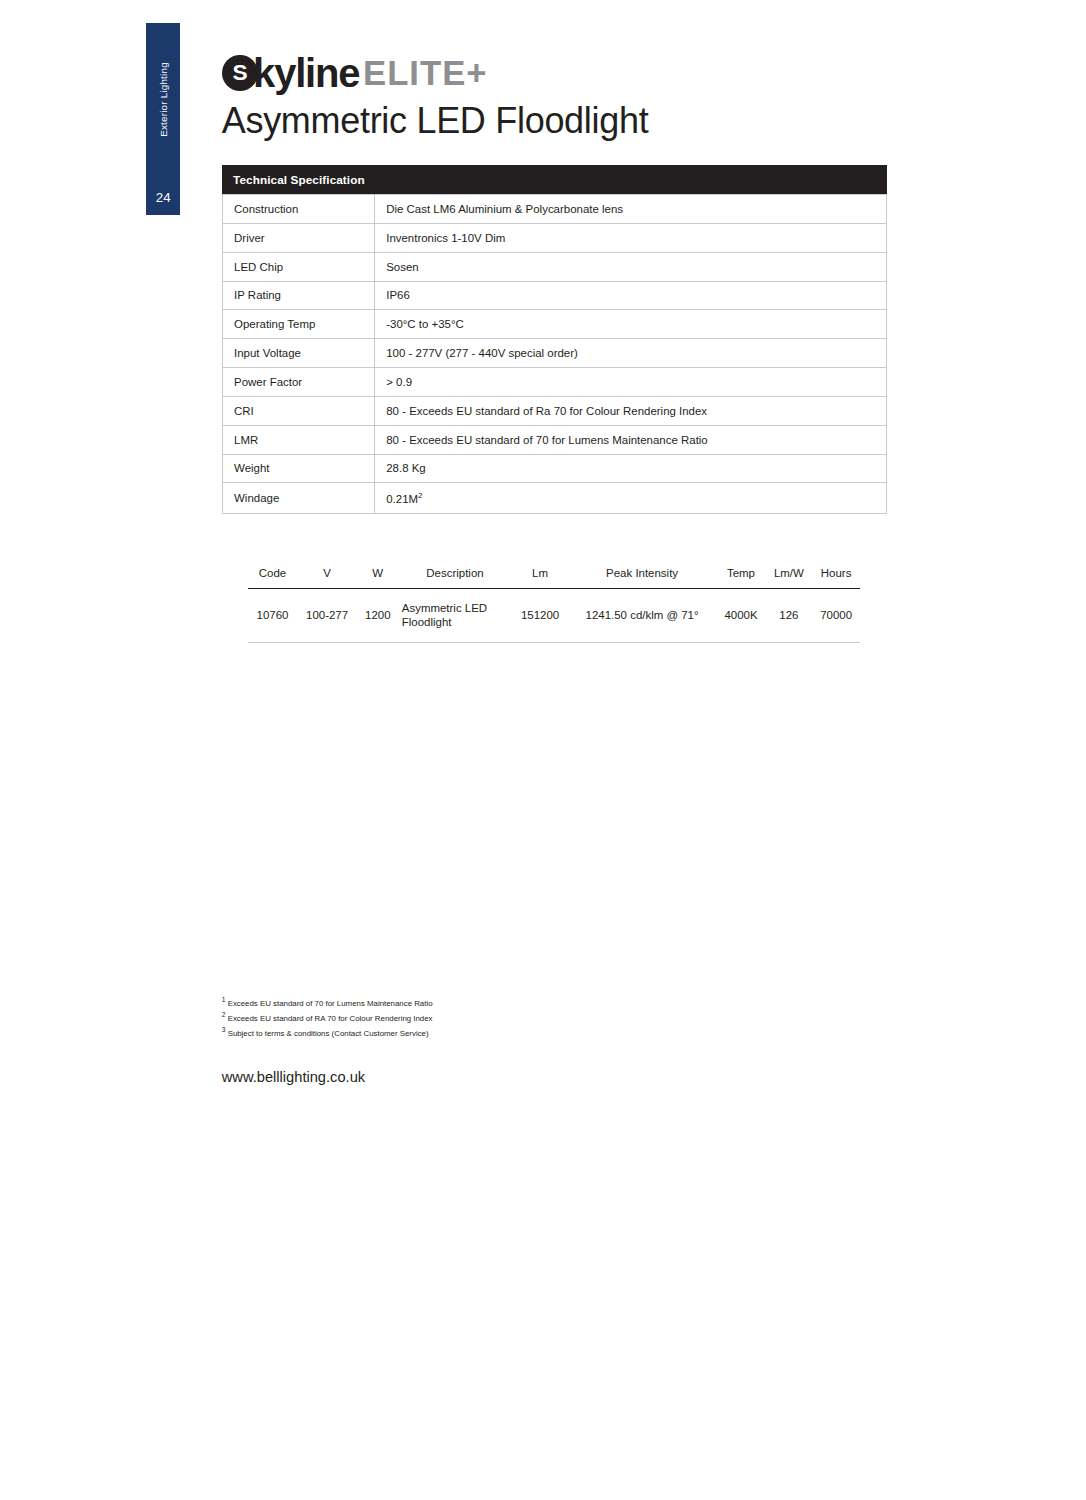Exterior Lighting
24
Skyline ELITE+
Asymmetric LED Floodlight
Technical Specification
| Construction | Die Cast LM6 Aluminium & Polycarbonate lens |
| Driver | Inventronics 1-10V Dim |
| LED Chip | Sosen |
| IP Rating | IP66 |
| Operating Temp | -30°C to +35°C |
| Input Voltage | 100 - 277V (277 - 440V special order) |
| Power Factor | > 0.9 |
| CRI | 80 - Exceeds EU standard of Ra 70 for Colour Rendering Index |
| LMR | 80 - Exceeds EU standard of 70 for Lumens Maintenance Ratio |
| Weight | 28.8 Kg |
| Windage | 0.21M 2 |
| Code | V | W | Description | Lm | Peak Intensity | Temp | Lm/W | Hours |
| --- | --- | --- | --- | --- | --- | --- | --- | --- |
| 10760 | 100-277 | 1200 | Asymmetric LED Floodlight | 151200 | 1241.50 cd/klm @ 71° | 4000K | 126 | 70000 |
1 Exceeds EU standard of 70 for Lumens Maintenance Ratio
2 Exceeds EU standard of RA 70 for Colour Rendering Index
3 Subject to terms & conditions (Contact Customer Service)
www.belllighting.co.uk